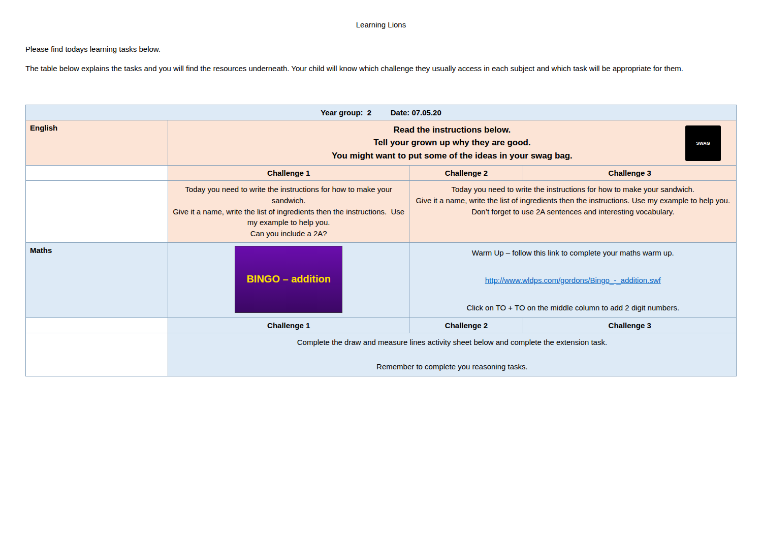Learning Lions
Please find todays learning tasks below.
The table below explains the tasks and you will find the resources underneath. Your child will know which challenge they usually access in each subject and which task will be appropriate for them.
| Year group: 2 Date: 07.05.20 |
| English | SWAG Read the instructions below. Tell your grown up why they are good. You might want to put some of the ideas in your swag bag. |
| | Challenge 1 | Challenge 2 | Challenge 3 |
| | Today you need to write the instructions for how to make your sandwich. Give it a name, write the list of ingredients then the instructions. Use my example to help you. Can you include a 2A? | Today you need to write the instructions for how to make your sandwich. Give it a name, write the list of ingredients then the instructions. Use my example to help you. Don’t forget to use 2A sentences and interesting vocabulary. |
| Maths | BINGO – addition | Warm Up – follow this link to complete your maths warm up. http://www.wldps.com/gordons/Bingo_-_addition.swf Click on TO + TO on the middle column to add 2 digit numbers. |
| | Challenge 1 | Challenge 2 | Challenge 3 |
| | Complete the draw and measure lines activity sheet below and complete the extension task. Remember to complete you reasoning tasks. |